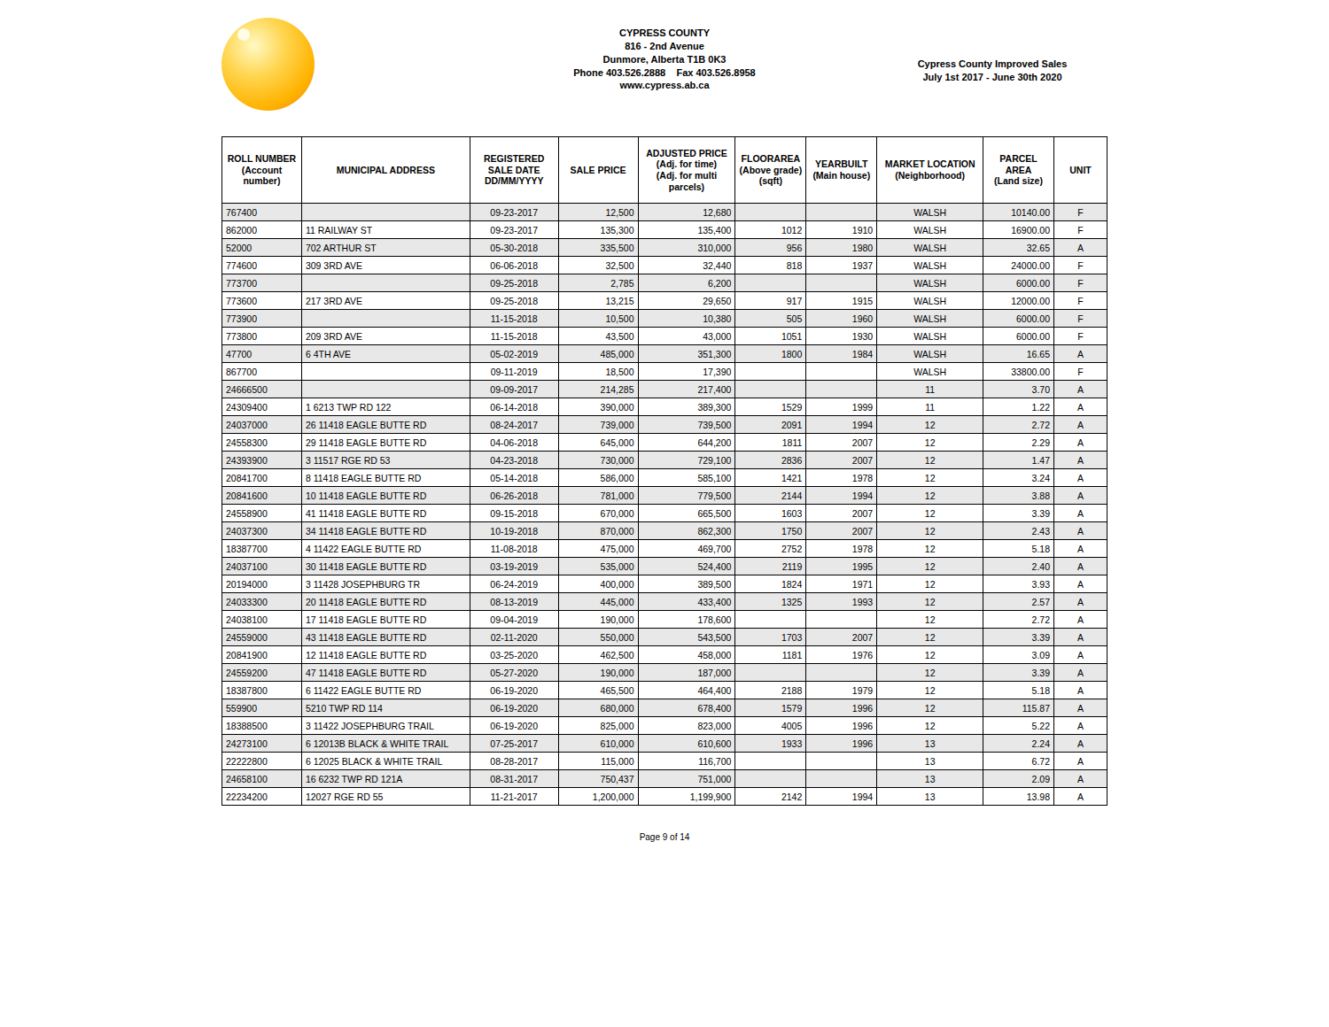CYPRESS COUNTY
816 - 2nd Avenue
Dunmore, Alberta T1B 0K3
Phone 403.526.2888 Fax 403.526.8958
www.cypress.ab.ca
Cypress County Improved Sales
July 1st 2017 - June 30th 2020
| ROLL NUMBER (Account number) | MUNICIPAL ADDRESS | REGISTERED SALE DATE DD/MM/YYYY | SALE PRICE | ADJUSTED PRICE (Adj. for time) (Adj. for multi parcels) | FLOORAREA (Above grade) (sqft) | YEARBUILT (Main house) | MARKET LOCATION (Neighborhood) | PARCEL AREA (Land size) | UNIT |
| --- | --- | --- | --- | --- | --- | --- | --- | --- | --- |
| 767400 | | 09-23-2017 | 12,500 | 12,680 | | | WALSH | 10140.00 | F |
| 862000 | 11 RAILWAY ST | 09-23-2017 | 135,300 | 135,400 | 1012 | 1910 | WALSH | 16900.00 | F |
| 52000 | 702 ARTHUR ST | 05-30-2018 | 335,500 | 310,000 | 956 | 1980 | WALSH | 32.65 | A |
| 774600 | 309 3RD AVE | 06-06-2018 | 32,500 | 32,440 | 818 | 1937 | WALSH | 24000.00 | F |
| 773700 | | 09-25-2018 | 2,785 | 6,200 | | | WALSH | 6000.00 | F |
| 773600 | 217 3RD AVE | 09-25-2018 | 13,215 | 29,650 | 917 | 1915 | WALSH | 12000.00 | F |
| 773900 | | 11-15-2018 | 10,500 | 10,380 | 505 | 1960 | WALSH | 6000.00 | F |
| 773800 | 209 3RD AVE | 11-15-2018 | 43,500 | 43,000 | 1051 | 1930 | WALSH | 6000.00 | F |
| 47700 | 6 4TH AVE | 05-02-2019 | 485,000 | 351,300 | 1800 | 1984 | WALSH | 16.65 | A |
| 867700 | | 09-11-2019 | 18,500 | 17,390 | | | WALSH | 33800.00 | F |
| 24666500 | | 09-09-2017 | 214,285 | 217,400 | | | 11 | 3.70 | A |
| 24309400 | 1 6213 TWP RD 122 | 06-14-2018 | 390,000 | 389,300 | 1529 | 1999 | 11 | 1.22 | A |
| 24037000 | 26 11418 EAGLE BUTTE RD | 08-24-2017 | 739,000 | 739,500 | 2091 | 1994 | 12 | 2.72 | A |
| 24558300 | 29 11418 EAGLE BUTTE RD | 04-06-2018 | 645,000 | 644,200 | 1811 | 2007 | 12 | 2.29 | A |
| 24393900 | 3 11517 RGE RD 53 | 04-23-2018 | 730,000 | 729,100 | 2836 | 2007 | 12 | 1.47 | A |
| 20841700 | 8 11418 EAGLE BUTTE RD | 05-14-2018 | 586,000 | 585,100 | 1421 | 1978 | 12 | 3.24 | A |
| 20841600 | 10 11418 EAGLE BUTTE RD | 06-26-2018 | 781,000 | 779,500 | 2144 | 1994 | 12 | 3.88 | A |
| 24558900 | 41 11418 EAGLE BUTTE RD | 09-15-2018 | 670,000 | 665,500 | 1603 | 2007 | 12 | 3.39 | A |
| 24037300 | 34 11418 EAGLE BUTTE RD | 10-19-2018 | 870,000 | 862,300 | 1750 | 2007 | 12 | 2.43 | A |
| 18387700 | 4 11422 EAGLE BUTTE RD | 11-08-2018 | 475,000 | 469,700 | 2752 | 1978 | 12 | 5.18 | A |
| 24037100 | 30 11418 EAGLE BUTTE RD | 03-19-2019 | 535,000 | 524,400 | 2119 | 1995 | 12 | 2.40 | A |
| 20194000 | 3 11428 JOSEPHBURG TR | 06-24-2019 | 400,000 | 389,500 | 1824 | 1971 | 12 | 3.93 | A |
| 24033300 | 20 11418 EAGLE BUTTE RD | 08-13-2019 | 445,000 | 433,400 | 1325 | 1993 | 12 | 2.57 | A |
| 24038100 | 17 11418 EAGLE BUTTE RD | 09-04-2019 | 190,000 | 178,600 | | | 12 | 2.72 | A |
| 24559000 | 43 11418 EAGLE BUTTE RD | 02-11-2020 | 550,000 | 543,500 | 1703 | 2007 | 12 | 3.39 | A |
| 20841900 | 12 11418 EAGLE BUTTE RD | 03-25-2020 | 462,500 | 458,000 | 1181 | 1976 | 12 | 3.09 | A |
| 24559200 | 47 11418 EAGLE BUTTE RD | 05-27-2020 | 190,000 | 187,000 | | | 12 | 3.39 | A |
| 18387800 | 6 11422 EAGLE BUTTE RD | 06-19-2020 | 465,500 | 464,400 | 2188 | 1979 | 12 | 5.18 | A |
| 559900 | 5210 TWP RD 114 | 06-19-2020 | 680,000 | 678,400 | 1579 | 1996 | 12 | 115.87 | A |
| 18388500 | 3 11422 JOSEPHBURG TRAIL | 06-19-2020 | 825,000 | 823,000 | 4005 | 1996 | 12 | 5.22 | A |
| 24273100 | 6 12013B BLACK & WHITE TRAIL | 07-25-2017 | 610,000 | 610,600 | 1933 | 1996 | 13 | 2.24 | A |
| 22222800 | 6 12025 BLACK & WHITE TRAIL | 08-28-2017 | 115,000 | 116,700 | | | 13 | 6.72 | A |
| 24658100 | 16 6232 TWP RD 121A | 08-31-2017 | 750,437 | 751,000 | | | 13 | 2.09 | A |
| 22234200 | 12027 RGE RD 55 | 11-21-2017 | 1,200,000 | 1,199,900 | 2142 | 1994 | 13 | 13.98 | A |
Page 9 of 14